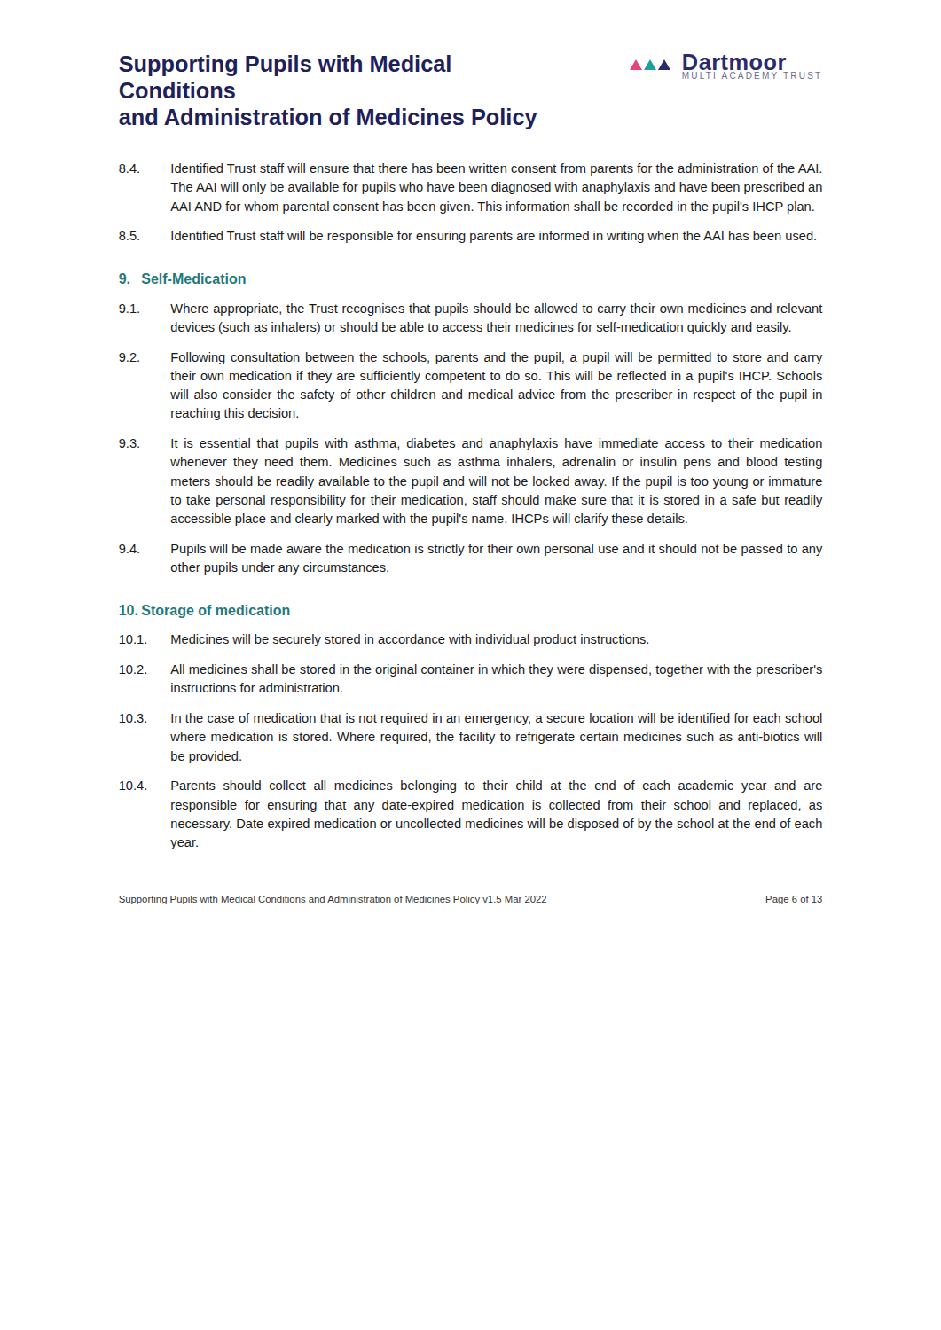Dartmoor MULTI ACADEMY TRUST
Supporting Pupils with Medical Conditions
and Administration of Medicines Policy
8.4. Identified Trust staff will ensure that there has been written consent from parents for the administration of the AAI. The AAI will only be available for pupils who have been diagnosed with anaphylaxis and have been prescribed an AAI AND for whom parental consent has been given. This information shall be recorded in the pupil's IHCP plan.
8.5. Identified Trust staff will be responsible for ensuring parents are informed in writing when the AAI has been used.
9. Self-Medication
9.1. Where appropriate, the Trust recognises that pupils should be allowed to carry their own medicines and relevant devices (such as inhalers) or should be able to access their medicines for self-medication quickly and easily.
9.2. Following consultation between the schools, parents and the pupil, a pupil will be permitted to store and carry their own medication if they are sufficiently competent to do so. This will be reflected in a pupil's IHCP. Schools will also consider the safety of other children and medical advice from the prescriber in respect of the pupil in reaching this decision.
9.3. It is essential that pupils with asthma, diabetes and anaphylaxis have immediate access to their medication whenever they need them. Medicines such as asthma inhalers, adrenalin or insulin pens and blood testing meters should be readily available to the pupil and will not be locked away. If the pupil is too young or immature to take personal responsibility for their medication, staff should make sure that it is stored in a safe but readily accessible place and clearly marked with the pupil's name. IHCPs will clarify these details.
9.4. Pupils will be made aware the medication is strictly for their own personal use and it should not be passed to any other pupils under any circumstances.
10. Storage of medication
10.1. Medicines will be securely stored in accordance with individual product instructions.
10.2. All medicines shall be stored in the original container in which they were dispensed, together with the prescriber's instructions for administration.
10.3. In the case of medication that is not required in an emergency, a secure location will be identified for each school where medication is stored. Where required, the facility to refrigerate certain medicines such as anti-biotics will be provided.
10.4. Parents should collect all medicines belonging to their child at the end of each academic year and are responsible for ensuring that any date-expired medication is collected from their school and replaced, as necessary. Date expired medication or uncollected medicines will be disposed of by the school at the end of each year.
Supporting Pupils with Medical Conditions and Administration of Medicines Policy v1.5 Mar 2022 Page 6 of 13